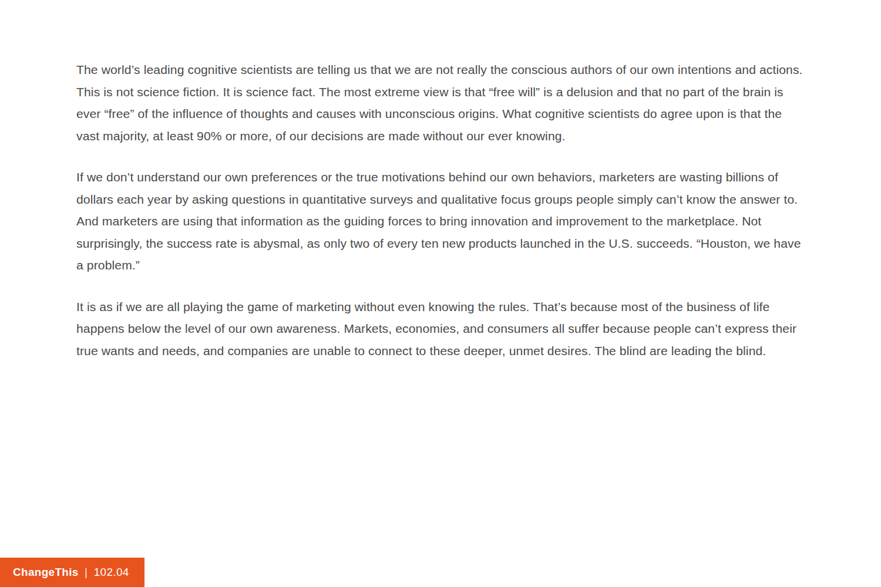The world’s leading cognitive scientists are telling us that we are not really the conscious authors of our own intentions and actions. This is not science fiction. It is science fact. The most extreme view is that “free will” is a delusion and that no part of the brain is ever “free” of the influence of thoughts and causes with unconscious origins. What cognitive scientists do agree upon is that the vast majority, at least 90% or more, of our decisions are made without our ever knowing.
If we don’t understand our own preferences or the true motivations behind our own behaviors, marketers are wasting billions of dollars each year by asking questions in quantitative surveys and qualitative focus groups people simply can’t know the answer to. And marketers are using that information as the guiding forces to bring innovation and improvement to the marketplace. Not surprisingly, the success rate is abysmal, as only two of every ten new products launched in the U.S. succeeds. “Houston, we have a problem.”
It is as if we are all playing the game of marketing without even knowing the rules. That’s because most of the business of life happens below the level of our own awareness. Markets, economies, and consumers all suffer because people can’t express their true wants and needs, and companies are unable to connect to these deeper, unmet desires. The blind are leading the blind.
ChangeThis|102.04